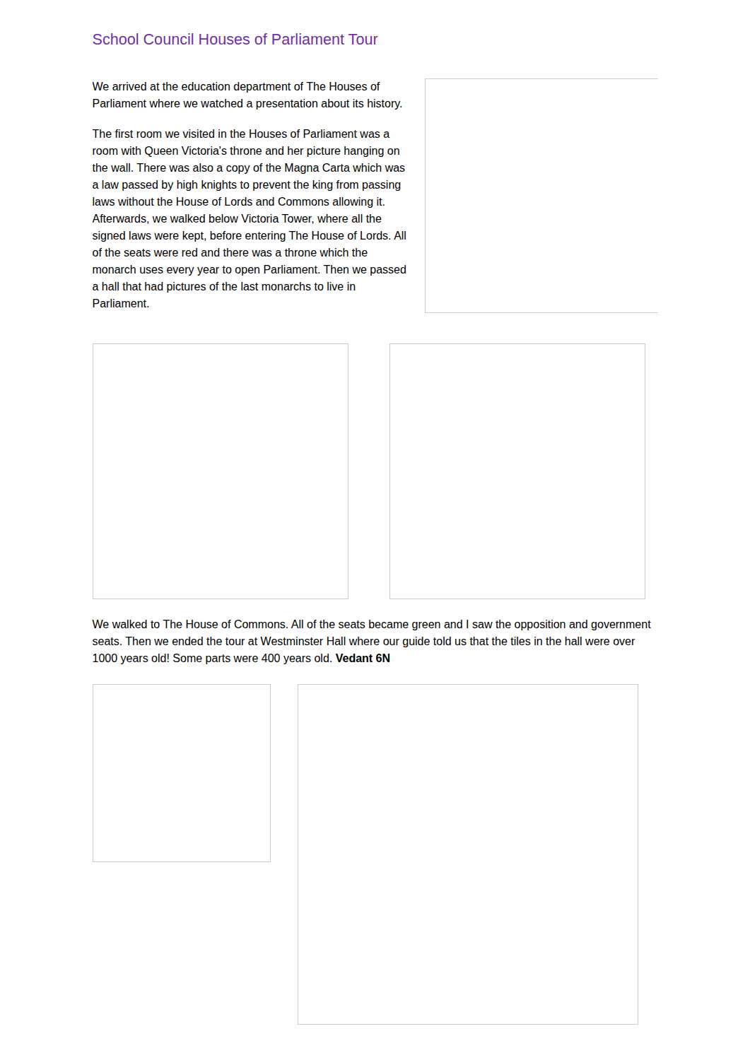School Council Houses of Parliament Tour
We arrived at the education department of The Houses of Parliament where we watched a presentation about its history.
The first room we visited in the Houses of Parliament was a room with Queen Victoria's throne and her picture hanging on the wall. There was also a copy of the Magna Carta which was a law passed by high knights to prevent the king from passing laws without the House of Lords and Commons allowing it. Afterwards, we walked below Victoria Tower, where all the signed laws were kept, before entering The House of Lords. All of the seats were red and there was a throne which the monarch uses every year to open Parliament. Then we passed a hall that had pictures of the last monarchs to live in Parliament.
We walked to The House of Commons. All of the seats became green and I saw the opposition and government seats. Then we ended the tour at Westminster Hall where our guide told us that the tiles in the hall were over 1000 years old! Some parts were 400 years old. Vedant 6N